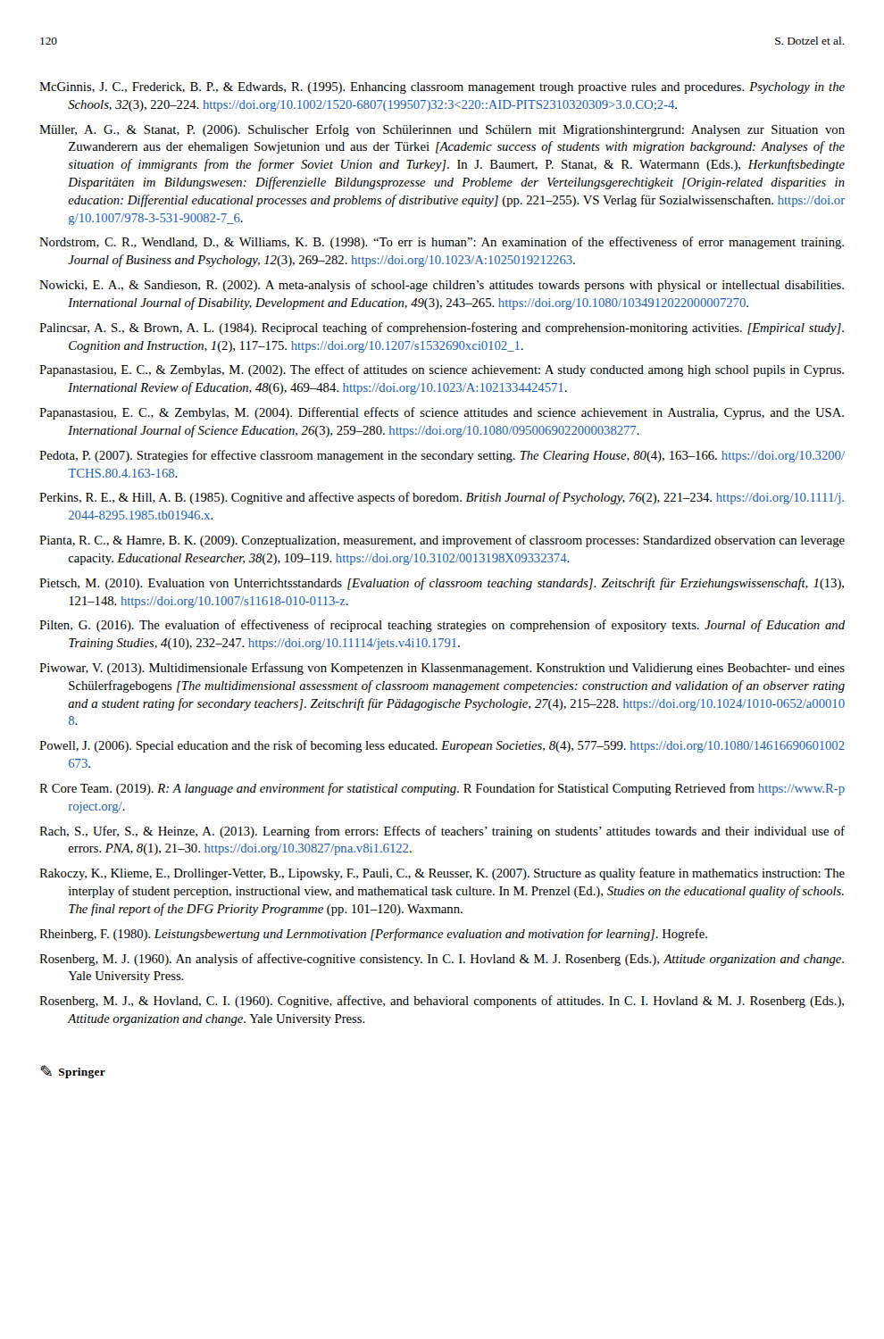120 S. Dotzel et al.
McGinnis, J. C., Frederick, B. P., & Edwards, R. (1995). Enhancing classroom management trough proactive rules and procedures. Psychology in the Schools, 32(3), 220–224. https://doi.org/10.1002/1520-6807(199507)32:3<220::AID-PITS2310320309>3.0.CO;2-4.
Müller, A. G., & Stanat, P. (2006). Schulischer Erfolg von Schülerinnen und Schülern mit Migrationshintergrund: Analysen zur Situation von Zuwanderern aus der ehemaligen Sowjetunion und aus der Türkei [Academic success of students with migration background: Analyses of the situation of immigrants from the former Soviet Union and Turkey]. In J. Baumert, P. Stanat, & R. Watermann (Eds.), Herkunftsbedingte Disparitäten im Bildungswesen: Differenzielle Bildungsprozesse und Probleme der Verteilungsgerechtigkeit [Origin-related disparities in education: Differential educational processes and problems of distributive equity] (pp. 221–255). VS Verlag für Sozialwissenschaften. https://doi.org/10.1007/978-3-531-90082-7_6.
Nordstrom, C. R., Wendland, D., & Williams, K. B. (1998). “To err is human”: An examination of the effectiveness of error management training. Journal of Business and Psychology, 12(3), 269–282. https://doi.org/10.1023/A:1025019212263.
Nowicki, E. A., & Sandieson, R. (2002). A meta-analysis of school-age children’s attitudes towards persons with physical or intellectual disabilities. International Journal of Disability, Development and Education, 49(3), 243–265. https://doi.org/10.1080/1034912022000007270.
Palincsar, A. S., & Brown, A. L. (1984). Reciprocal teaching of comprehension-fostering and comprehension-monitoring activities. [Empirical study]. Cognition and Instruction, 1(2), 117–175. https://doi.org/10.1207/s1532690xci0102_1.
Papanastasiou, E. C., & Zembylas, M. (2002). The effect of attitudes on science achievement: A study conducted among high school pupils in Cyprus. International Review of Education, 48(6), 469–484. https://doi.org/10.1023/A:1021334424571.
Papanastasiou, E. C., & Zembylas, M. (2004). Differential effects of science attitudes and science achievement in Australia, Cyprus, and the USA. International Journal of Science Education, 26(3), 259–280. https://doi.org/10.1080/0950069022000038277.
Pedota, P. (2007). Strategies for effective classroom management in the secondary setting. The Clearing House, 80(4), 163–166. https://doi.org/10.3200/TCHS.80.4.163-168.
Perkins, R. E., & Hill, A. B. (1985). Cognitive and affective aspects of boredom. British Journal of Psychology, 76(2), 221–234. https://doi.org/10.1111/j.2044-8295.1985.tb01946.x.
Pianta, R. C., & Hamre, B. K. (2009). Conzeptualization, measurement, and improvement of classroom processes: Standardized observation can leverage capacity. Educational Researcher, 38(2), 109–119. https://doi.org/10.3102/0013198X09332374.
Pietsch, M. (2010). Evaluation von Unterrichtsstandards [Evaluation of classroom teaching standards]. Zeitschrift für Erziehungswissenschaft, 1(13), 121–148. https://doi.org/10.1007/s11618-010-0113-z.
Pilten, G. (2016). The evaluation of effectiveness of reciprocal teaching strategies on comprehension of expository texts. Journal of Education and Training Studies, 4(10), 232–247. https://doi.org/10.11114/jets.v4i10.1791.
Piwowar, V. (2013). Multidimensionale Erfassung von Kompetenzen in Klassenmanagement. Konstruktion und Validierung eines Beobachter- und eines Schülerfragebogens [The multidimensional assessment of classroom management competencies: construction and validation of an observer rating and a student rating for secondary teachers]. Zeitschrift für Pädagogische Psychologie, 27(4), 215–228. https://doi.org/10.1024/1010-0652/a000108.
Powell, J. (2006). Special education and the risk of becoming less educated. European Societies, 8(4), 577–599. https://doi.org/10.1080/14616690601002673.
R Core Team. (2019). R: A language and environment for statistical computing. R Foundation for Statistical Computing Retrieved from https://www.R-project.org/.
Rach, S., Ufer, S., & Heinze, A. (2013). Learning from errors: Effects of teachers’ training on students’ attitudes towards and their individual use of errors. PNA, 8(1), 21–30. https://doi.org/10.30827/pna.v8i1.6122.
Rakoczy, K., Klieme, E., Drollinger-Vetter, B., Lipowsky, F., Pauli, C., & Reusser, K. (2007). Structure as quality feature in mathematics instruction: The interplay of student perception, instructional view, and mathematical task culture. In M. Prenzel (Ed.), Studies on the educational quality of schools. The final report of the DFG Priority Programme (pp. 101–120). Waxmann.
Rheinberg, F. (1980). Leistungsbewertung und Lernmotivation [Performance evaluation and motivation for learning]. Hogrefe.
Rosenberg, M. J. (1960). An analysis of affective-cognitive consistency. In C. I. Hovland & M. J. Rosenberg (Eds.), Attitude organization and change. Yale University Press.
Rosenberg, M. J., & Hovland, C. I. (1960). Cognitive, affective, and behavioral components of attitudes. In C. I. Hovland & M. J. Rosenberg (Eds.), Attitude organization and change. Yale University Press.
✎ Springer